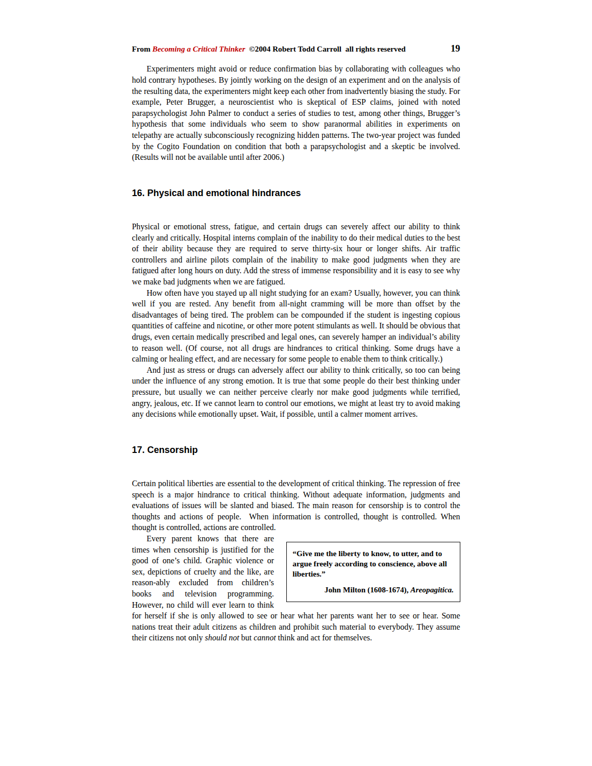From Becoming a Critical Thinker ©2004 Robert Todd Carroll all rights reserved
19
Experimenters might avoid or reduce confirmation bias by collaborating with colleagues who hold contrary hypotheses. By jointly working on the design of an experiment and on the analysis of the resulting data, the experimenters might keep each other from inadvertently biasing the study. For example, Peter Brugger, a neuroscientist who is skeptical of ESP claims, joined with noted parapsychologist John Palmer to conduct a series of studies to test, among other things, Brugger’s hypothesis that some individuals who seem to show paranormal abilities in experiments on telepathy are actually subconsciously recognizing hidden patterns. The two-year project was funded by the Cogito Foundation on condition that both a parapsychologist and a skeptic be involved. (Results will not be available until after 2006.)
16. Physical and emotional hindrances
Physical or emotional stress, fatigue, and certain drugs can severely affect our ability to think clearly and critically. Hospital interns complain of the inability to do their medical duties to the best of their ability because they are required to serve thirty-six hour or longer shifts. Air traffic controllers and airline pilots complain of the inability to make good judgments when they are fatigued after long hours on duty. Add the stress of immense responsibility and it is easy to see why we make bad judgments when we are fatigued.
How often have you stayed up all night studying for an exam? Usually, however, you can think well if you are rested. Any benefit from all-night cramming will be more than offset by the disadvantages of being tired. The problem can be compounded if the student is ingesting copious quantities of caffeine and nicotine, or other more potent stimulants as well. It should be obvious that drugs, even certain medically prescribed and legal ones, can severely hamper an individual’s ability to reason well. (Of course, not all drugs are hindrances to critical thinking. Some drugs have a calming or healing effect, and are necessary for some people to enable them to think critically.)
And just as stress or drugs can adversely affect our ability to think critically, so too can being under the influence of any strong emotion. It is true that some people do their best thinking under pressure, but usually we can neither perceive clearly nor make good judgments while terrified, angry, jealous, etc. If we cannot learn to control our emotions, we might at least try to avoid making any decisions while emotionally upset. Wait, if possible, until a calmer moment arrives.
17. Censorship
Certain political liberties are essential to the development of critical thinking. The repression of free speech is a major hindrance to critical thinking. Without adequate information, judgments and evaluations of issues will be slanted and biased. The main reason for censorship is to control the thoughts and actions of people. When information is controlled, thought is controlled. When thought is controlled, actions are controlled.
“Give me the liberty to know, to utter, and to argue freely according to conscience, above all liberties.” John Milton (1608-1674), Areopagitica.
Every parent knows that there are times when censorship is justified for the good of one’s child. Graphic violence or sex, depictions of cruelty and the like, are reason-ably excluded from children’s books and television programming. However, no child will ever learn to think for herself if she is only allowed to see or hear what her parents want her to see or hear. Some nations treat their adult citizens as children and prohibit such material to everybody. They assume their citizens not only should not but cannot think and act for themselves.